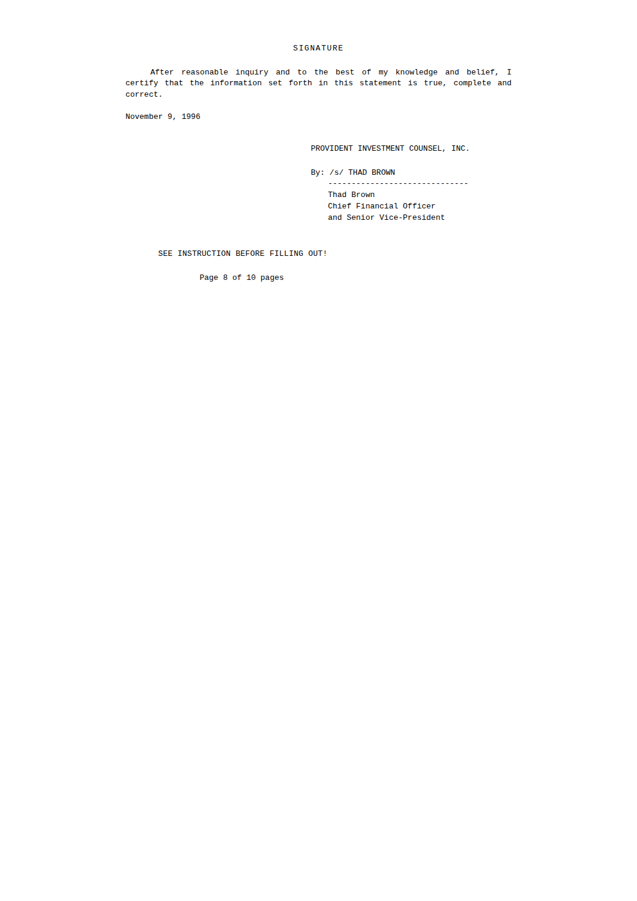SIGNATURE
After reasonable inquiry and to the best of my knowledge and belief, I certify that the information set forth in this statement is true, complete and correct.
November 9, 1996
PROVIDENT INVESTMENT COUNSEL, INC.
By: /s/ THAD BROWN
------------------------------
Thad Brown
Chief Financial Officer
and Senior Vice-President
SEE INSTRUCTION BEFORE FILLING OUT!
Page 8 of 10 pages